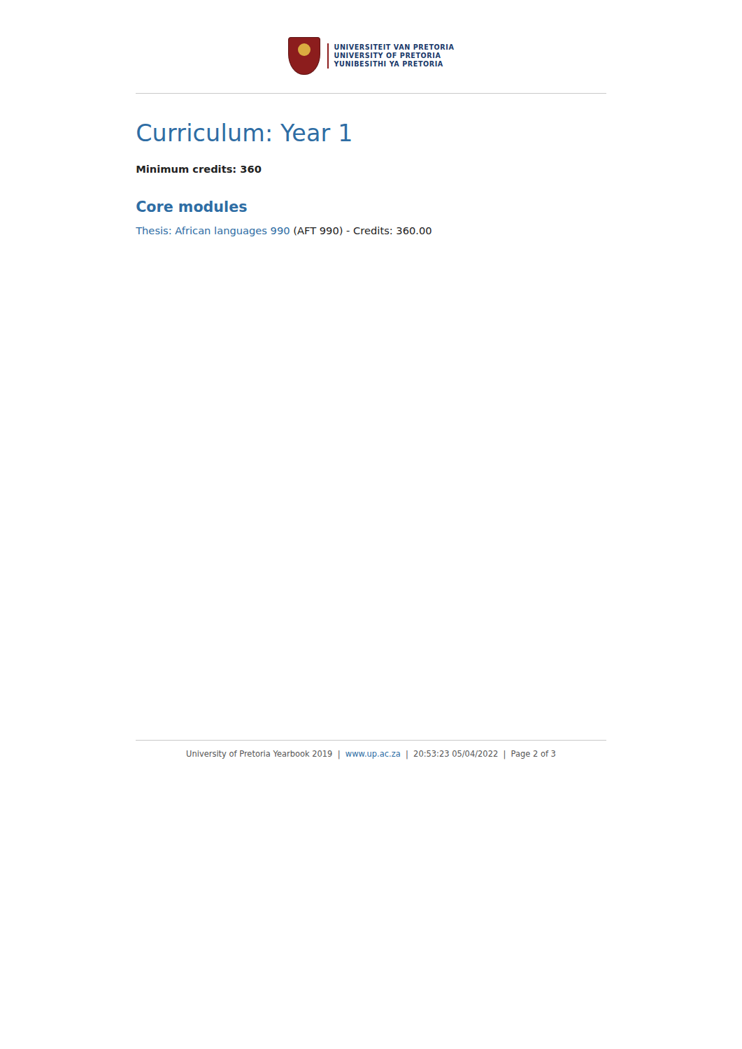Universiteit van Pretoria
University of Pretoria
Yunibesithi ya Pretoria
Curriculum: Year 1
Minimum credits: 360
Core modules
Thesis: African languages 990 (AFT 990) - Credits: 360.00
University of Pretoria Yearbook 2019 | www.up.ac.za | 20:53:23 05/04/2022 | Page 2 of 3